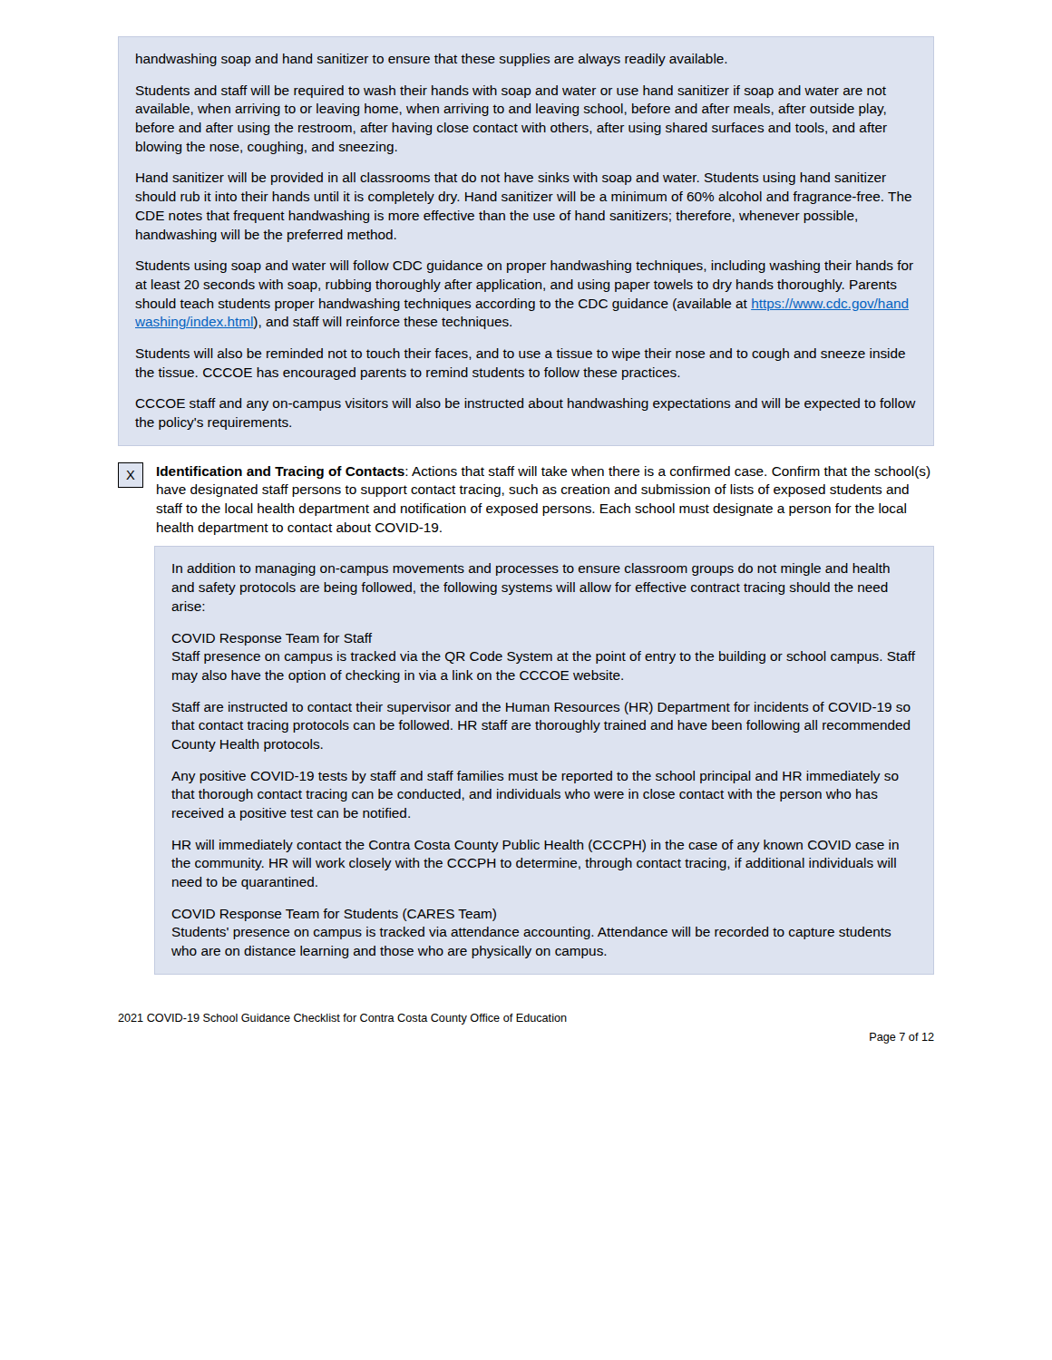handwashing soap and hand sanitizer to ensure that these supplies are always readily available.
Students and staff will be required to wash their hands with soap and water or use hand sanitizer if soap and water are not available, when arriving to or leaving home, when arriving to and leaving school, before and after meals, after outside play, before and after using the restroom, after having close contact with others, after using shared surfaces and tools, and after blowing the nose, coughing, and sneezing.
Hand sanitizer will be provided in all classrooms that do not have sinks with soap and water. Students using hand sanitizer should rub it into their hands until it is completely dry. Hand sanitizer will be a minimum of 60% alcohol and fragrance-free. The CDE notes that frequent handwashing is more effective than the use of hand sanitizers; therefore, whenever possible, handwashing will be the preferred method.
Students using soap and water will follow CDC guidance on proper handwashing techniques, including washing their hands for at least 20 seconds with soap, rubbing thoroughly after application, and using paper towels to dry hands thoroughly. Parents should teach students proper handwashing techniques according to the CDC guidance (available at https://www.cdc.gov/handwashing/index.html), and staff will reinforce these techniques.
Students will also be reminded not to touch their faces, and to use a tissue to wipe their nose and to cough and sneeze inside the tissue. CCCOE has encouraged parents to remind students to follow these practices.
CCCOE staff and any on-campus visitors will also be instructed about handwashing expectations and will be expected to follow the policy's requirements.
X
Identification and Tracing of Contacts: Actions that staff will take when there is a confirmed case. Confirm that the school(s) have designated staff persons to support contact tracing, such as creation and submission of lists of exposed students and staff to the local health department and notification of exposed persons. Each school must designate a person for the local health department to contact about COVID-19.
In addition to managing on-campus movements and processes to ensure classroom groups do not mingle and health and safety protocols are being followed, the following systems will allow for effective contract tracing should the need arise:
COVID Response Team for Staff
Staff presence on campus is tracked via the QR Code System at the point of entry to the building or school campus. Staff may also have the option of checking in via a link on the CCCOE website.
Staff are instructed to contact their supervisor and the Human Resources (HR) Department for incidents of COVID-19 so that contact tracing protocols can be followed. HR staff are thoroughly trained and have been following all recommended County Health protocols.
Any positive COVID-19 tests by staff and staff families must be reported to the school principal and HR immediately so that thorough contact tracing can be conducted, and individuals who were in close contact with the person who has received a positive test can be notified.
HR will immediately contact the Contra Costa County Public Health (CCCPH) in the case of any known COVID case in the community. HR will work closely with the CCCPH to determine, through contact tracing, if additional individuals will need to be quarantined.
COVID Response Team for Students (CARES Team)
Students' presence on campus is tracked via attendance accounting. Attendance will be recorded to capture students who are on distance learning and those who are physically on campus.
2021 COVID-19 School Guidance Checklist for Contra Costa County Office of Education Page 7 of 12